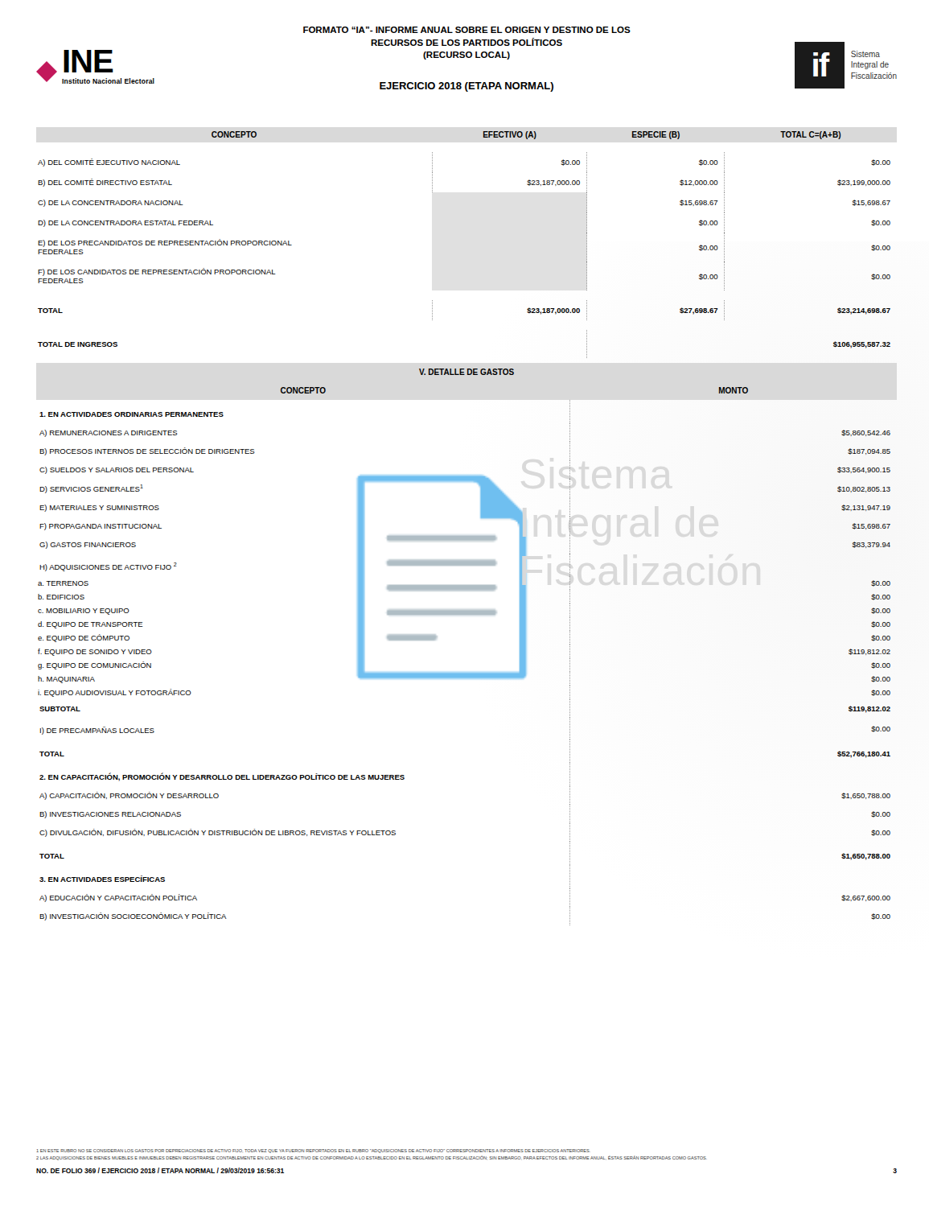📄
Sistema
Integral de
Fiscalización
INE
Instituto Nacional Electoral
if
Sistema
Integral de
Fiscalización
FORMATO “IA”- INFORME ANUAL SOBRE EL ORIGEN Y DESTINO DE LOS
RECURSOS DE LOS PARTIDOS POLÍTICOS
(RECURSO LOCAL)
EJERCICIO 2018 (ETAPA NORMAL)
| CONCEPTO | EFECTIVO (A) | ESPECIE (B) | TOTAL C=(A+B) |
| A) DEL COMITÉ EJECUTIVO NACIONAL | $0.00 | $0.00 | $0.00 |
| B) DEL COMITÉ DIRECTIVO ESTATAL | $23,187,000.00 | $12,000.00 | $23,199,000.00 |
| C) DE LA CONCENTRADORA NACIONAL | | $15,698.67 | $15,698.67 |
| D) DE LA CONCENTRADORA ESTATAL FEDERAL | | $0.00 | $0.00 |
| E) DE LOS PRECANDIDATOS DE REPRESENTACIÓN PROPORCIONAL FEDERALES | | $0.00 | $0.00 |
| F) DE LOS CANDIDATOS DE REPRESENTACIÓN PROPORCIONAL FEDERALES | | $0.00 | $0.00 |
| TOTAL | $23,187,000.00 | $27,698.67 | $23,214,698.67 |
| TOTAL DE INGRESOS | | | $106,955,587.32 |
| V. DETALLE DE GASTOS |
| CONCEPTO | MONTO |
| 1. EN ACTIVIDADES ORDINARIAS PERMANENTES | |
| A) REMUNERACIONES A DIRIGENTES | $5,860,542.46 |
| B) PROCESOS INTERNOS DE SELECCIÓN DE DIRIGENTES | $187,094.85 |
| C) SUELDOS Y SALARIOS DEL PERSONAL | $33,564,900.15 |
| D) SERVICIOS GENERALES 1 | $10,802,805.13 |
| E) MATERIALES Y SUMINISTROS | $2,131,947.19 |
| F) PROPAGANDA INSTITUCIONAL | $15,698.67 |
| G) GASTOS FINANCIEROS | $83,379.94 |
| H) ADQUISICIONES DE ACTIVO FIJO 2 | |
| a. TERRENOS | $0.00 |
| b. EDIFICIOS | $0.00 |
| c. MOBILIARIO Y EQUIPO | $0.00 |
| d. EQUIPO DE TRANSPORTE | $0.00 |
| e. EQUIPO DE CÓMPUTO | $0.00 |
| f. EQUIPO DE SONIDO Y VIDEO | $119,812.02 |
| g. EQUIPO DE COMUNICACIÓN | $0.00 |
| h. MAQUINARIA | $0.00 |
| i. EQUIPO AUDIOVISUAL Y FOTOGRÁFICO | $0.00 |
| SUBTOTAL | $119,812.02 |
| I) DE PRECAMPAÑAS LOCALES | $0.00 |
| TOTAL | $52,766,180.41 |
| 2. EN CAPACITACIÓN, PROMOCIÓN Y DESARROLLO DEL LIDERAZGO POLÍTICO DE LAS MUJERES | |
| A) CAPACITACIÓN, PROMOCIÓN Y DESARROLLO | $1,650,788.00 |
| B) INVESTIGACIONES RELACIONADAS | $0.00 |
| C) DIVULGACIÓN, DIFUSIÓN, PUBLICACIÓN Y DISTRIBUCIÓN DE LIBROS, REVISTAS Y FOLLETOS | $0.00 |
| TOTAL | $1,650,788.00 |
| 3. EN ACTIVIDADES ESPECÍFICAS | |
| A) EDUCACIÓN Y CAPACITACIÓN POLÍTICA | $2,667,600.00 |
| B) INVESTIGACIÓN SOCIOECONÓMICA Y POLÍTICA | $0.00 |
1 EN ESTE RUBRO NO SE CONSIDERAN LOS GASTOS POR DEPRECIACIONES DE ACTIVO FIJO, TODA VEZ QUE YA FUERON REPORTADOS EN EL RUBRO "ADQUISICIONES DE ACTIVO FIJO" CORRESPONDIENTES A INFORMES DE EJERCICIOS ANTERIORES.
2 LAS ADQUISICIONES DE BIENES MUEBLES E INMUEBLES DEBEN REGISTRARSE CONTABLEMENTE EN CUENTAS DE ACTIVO DE CONFORMIDAD A LO ESTABLECIDO EN EL REGLAMENTO DE FISCALIZACIÓN; SIN EMBARGO, PARA EFECTOS DEL INFORME ANUAL, ÉSTAS SERÁN REPORTADAS COMO GASTOS.
NO. DE FOLIO 369 / EJERCICIO 2018 / ETAPA NORMAL / 29/03/2019 16:56:31 3